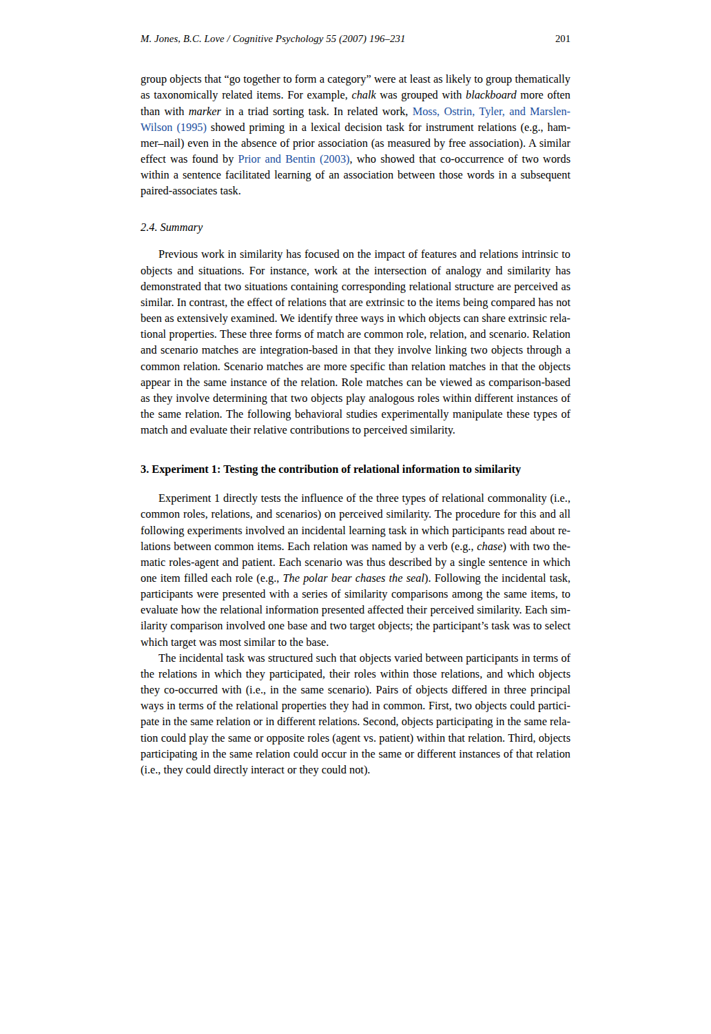M. Jones, B.C. Love / Cognitive Psychology 55 (2007) 196–231 201
group objects that “go together to form a category” were at least as likely to group thematically as taxonomically related items. For example, chalk was grouped with blackboard more often than with marker in a triad sorting task. In related work, Moss, Ostrin, Tyler, and Marslen-Wilson (1995) showed priming in a lexical decision task for instrument relations (e.g., hammer–nail) even in the absence of prior association (as measured by free association). A similar effect was found by Prior and Bentin (2003), who showed that co-occurrence of two words within a sentence facilitated learning of an association between those words in a subsequent paired-associates task.
2.4. Summary
Previous work in similarity has focused on the impact of features and relations intrinsic to objects and situations. For instance, work at the intersection of analogy and similarity has demonstrated that two situations containing corresponding relational structure are perceived as similar. In contrast, the effect of relations that are extrinsic to the items being compared has not been as extensively examined. We identify three ways in which objects can share extrinsic relational properties. These three forms of match are common role, relation, and scenario. Relation and scenario matches are integration-based in that they involve linking two objects through a common relation. Scenario matches are more specific than relation matches in that the objects appear in the same instance of the relation. Role matches can be viewed as comparison-based as they involve determining that two objects play analogous roles within different instances of the same relation. The following behavioral studies experimentally manipulate these types of match and evaluate their relative contributions to perceived similarity.
3. Experiment 1: Testing the contribution of relational information to similarity
Experiment 1 directly tests the influence of the three types of relational commonality (i.e., common roles, relations, and scenarios) on perceived similarity. The procedure for this and all following experiments involved an incidental learning task in which participants read about relations between common items. Each relation was named by a verb (e.g., chase) with two thematic roles-agent and patient. Each scenario was thus described by a single sentence in which one item filled each role (e.g., The polar bear chases the seal). Following the incidental task, participants were presented with a series of similarity comparisons among the same items, to evaluate how the relational information presented affected their perceived similarity. Each similarity comparison involved one base and two target objects; the participant’s task was to select which target was most similar to the base.
The incidental task was structured such that objects varied between participants in terms of the relations in which they participated, their roles within those relations, and which objects they co-occurred with (i.e., in the same scenario). Pairs of objects differed in three principal ways in terms of the relational properties they had in common. First, two objects could participate in the same relation or in different relations. Second, objects participating in the same relation could play the same or opposite roles (agent vs. patient) within that relation. Third, objects participating in the same relation could occur in the same or different instances of that relation (i.e., they could directly interact or they could not).